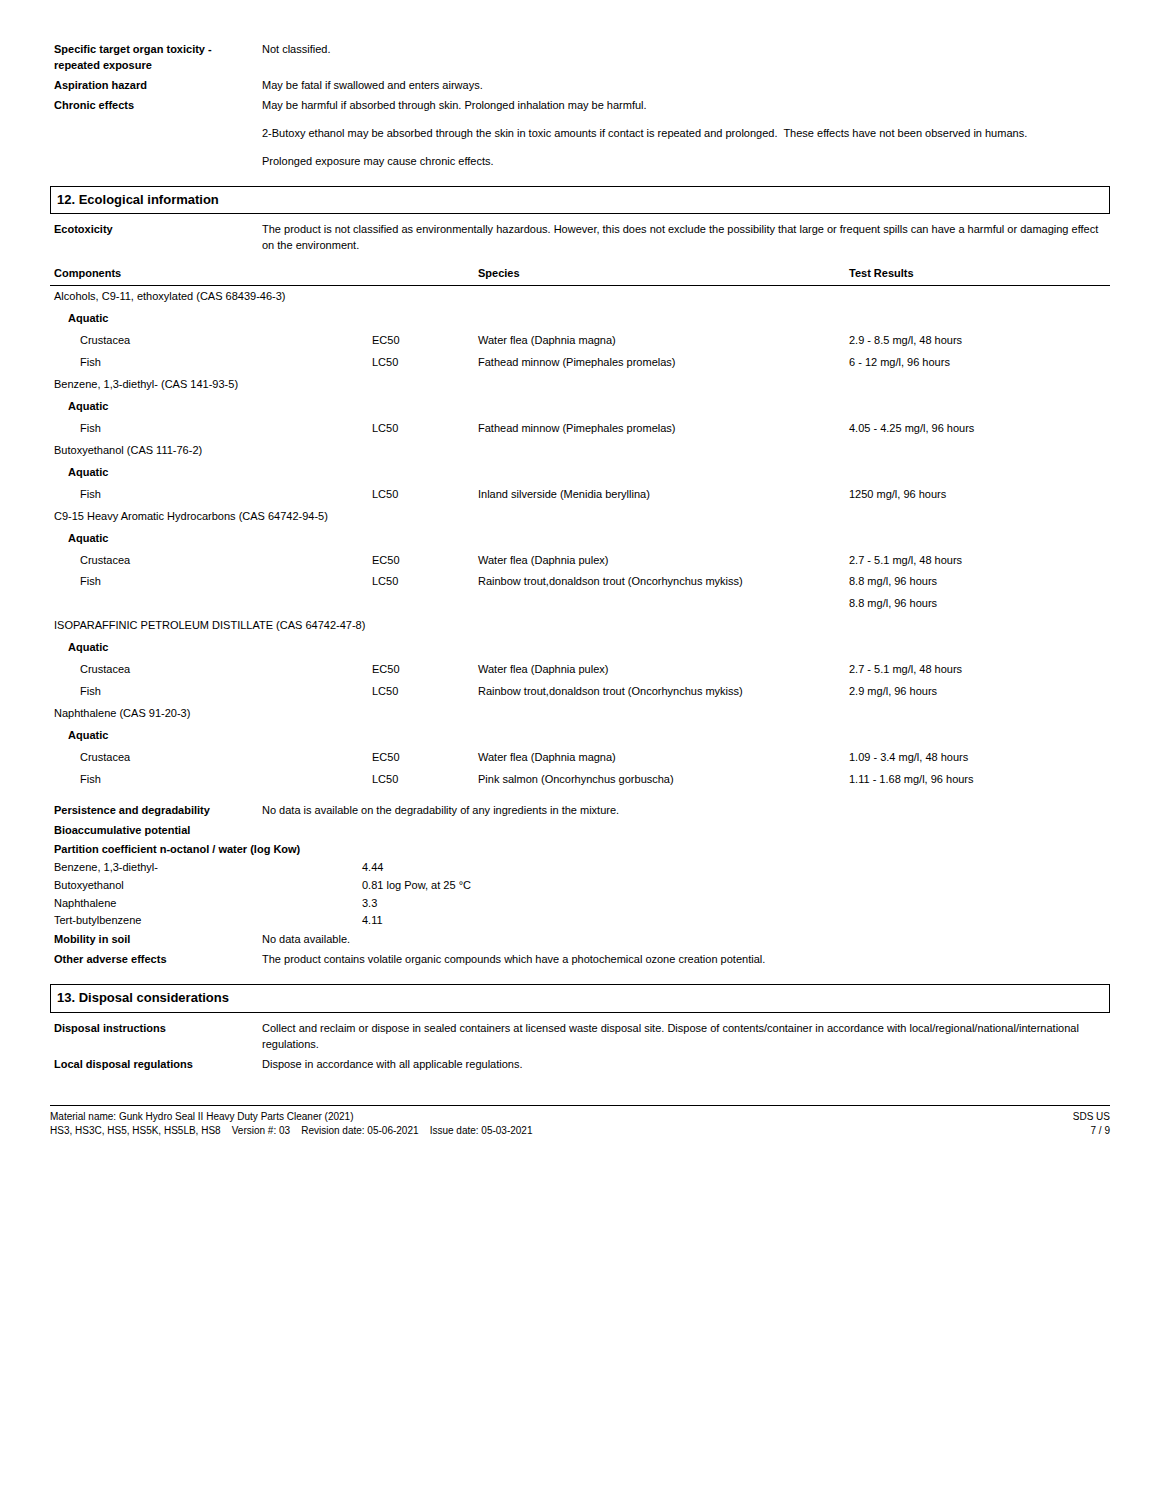| Specific target organ toxicity - repeated exposure | Not classified. |
| Aspiration hazard | May be fatal if swallowed and enters airways. |
| Chronic effects | May be harmful if absorbed through skin. Prolonged inhalation may be harmful. |
| | 2-Butoxy ethanol may be absorbed through the skin in toxic amounts if contact is repeated and prolonged. These effects have not been observed in humans. |
| | Prolonged exposure may cause chronic effects. |
12. Ecological information
| Ecotoxicity | The product is not classified as environmentally hazardous. However, this does not exclude the possibility that large or frequent spills can have a harmful or damaging effect on the environment. |
| Components | | Species | Test Results |
| --- | --- | --- | --- |
| Alcohols, C9-11, ethoxylated (CAS 68439-46-3) |
| Aquatic |
| Crustacea | EC50 | Water flea (Daphnia magna) | 2.9 - 8.5 mg/l, 48 hours |
| Fish | LC50 | Fathead minnow (Pimephales promelas) | 6 - 12 mg/l, 96 hours |
| Benzene, 1,3-diethyl- (CAS 141-93-5) |
| Aquatic |
| Fish | LC50 | Fathead minnow (Pimephales promelas) | 4.05 - 4.25 mg/l, 96 hours |
| Butoxyethanol (CAS 111-76-2) |
| Aquatic |
| Fish | LC50 | Inland silverside (Menidia beryllina) | 1250 mg/l, 96 hours |
| C9-15 Heavy Aromatic Hydrocarbons (CAS 64742-94-5) |
| Aquatic |
| Crustacea | EC50 | Water flea (Daphnia pulex) | 2.7 - 5.1 mg/l, 48 hours |
| Fish | LC50 | Rainbow trout,donaldson trout (Oncorhynchus mykiss) | 8.8 mg/l, 96 hours |
| | | | 8.8 mg/l, 96 hours |
| ISOPARAFFINIC PETROLEUM DISTILLATE (CAS 64742-47-8) |
| Aquatic |
| Crustacea | EC50 | Water flea (Daphnia pulex) | 2.7 - 5.1 mg/l, 48 hours |
| Fish | LC50 | Rainbow trout,donaldson trout (Oncorhynchus mykiss) | 2.9 mg/l, 96 hours |
| Naphthalene (CAS 91-20-3) |
| Aquatic |
| Crustacea | EC50 | Water flea (Daphnia magna) | 1.09 - 3.4 mg/l, 48 hours |
| Fish | LC50 | Pink salmon (Oncorhynchus gorbuscha) | 1.11 - 1.68 mg/l, 96 hours |
| Persistence and degradability | No data is available on the degradability of any ingredients in the mixture. |
| Bioaccumulative potential | |
| Partition coefficient n-octanol / water (log Kow) |
| Benzene, 1,3-diethyl- | 4.44 |
| Butoxyethanol | 0.81 log Pow, at 25 °C |
| Naphthalene | 3.3 |
| Tert-butylbenzene | 4.11 |
| Mobility in soil | No data available. |
| Other adverse effects | The product contains volatile organic compounds which have a photochemical ozone creation potential. |
13. Disposal considerations
| Disposal instructions | Collect and reclaim or dispose in sealed containers at licensed waste disposal site. Dispose of contents/container in accordance with local/regional/national/international regulations. |
| Local disposal regulations | Dispose in accordance with all applicable regulations. |
Material name: Gunk Hydro Seal II Heavy Duty Parts Cleaner (2021)
HS3, HS3C, HS5, HS5K, HS5LB, HS8 Version #: 03 Revision date: 05-06-2021 Issue date: 05-03-2021
SDS US
7 / 9